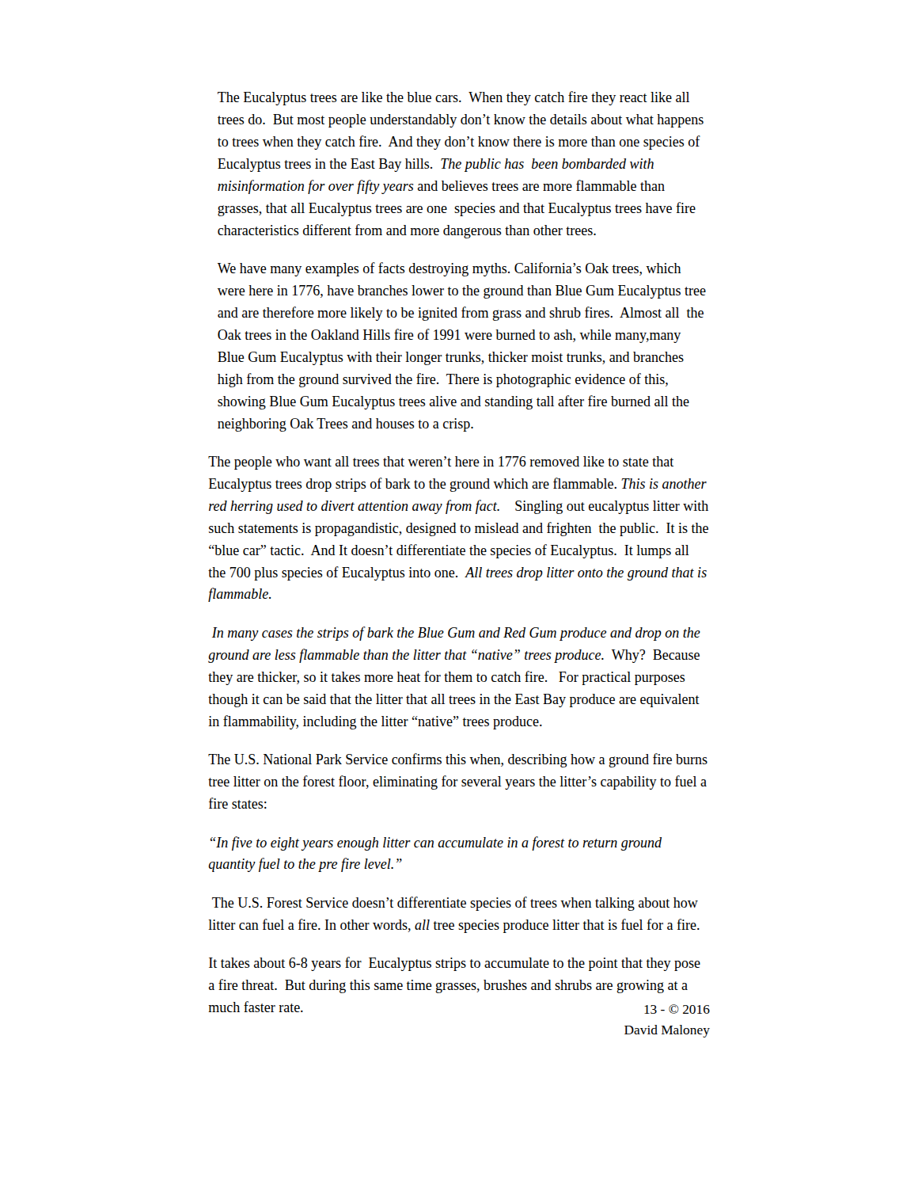The Eucalyptus trees are like the blue cars. When they catch fire they react like all trees do. But most people understandably don’t know the details about what happens to trees when they catch fire. And they don’t know there is more than one species of Eucalyptus trees in the East Bay hills. The public has been bombarded with misinformation for over fifty years and believes trees are more flammable than grasses, that all Eucalyptus trees are one species and that Eucalyptus trees have fire characteristics different from and more dangerous than other trees.
We have many examples of facts destroying myths. California’s Oak trees, which were here in 1776, have branches lower to the ground than Blue Gum Eucalyptus tree and are therefore more likely to be ignited from grass and shrub fires. Almost all the Oak trees in the Oakland Hills fire of 1991 were burned to ash, while many,many Blue Gum Eucalyptus with their longer trunks, thicker moist trunks, and branches high from the ground survived the fire. There is photographic evidence of this, showing Blue Gum Eucalyptus trees alive and standing tall after fire burned all the neighboring Oak Trees and houses to a crisp.
The people who want all trees that weren’t here in 1776 removed like to state that Eucalyptus trees drop strips of bark to the ground which are flammable. This is another red herring used to divert attention away from fact. Singling out eucalyptus litter with such statements is propagandistic, designed to mislead and frighten the public. It is the “blue car” tactic. And It doesn’t differentiate the species of Eucalyptus. It lumps all the 700 plus species of Eucalyptus into one. All trees drop litter onto the ground that is flammable.
In many cases the strips of bark the Blue Gum and Red Gum produce and drop on the ground are less flammable than the litter that “native” trees produce. Why? Because they are thicker, so it takes more heat for them to catch fire. For practical purposes though it can be said that the litter that all trees in the East Bay produce are equivalent in flammability, including the litter “native” trees produce.
The U.S. National Park Service confirms this when, describing how a ground fire burns tree litter on the forest floor, eliminating for several years the litter’s capability to fuel a fire states:
“In five to eight years enough litter can accumulate in a forest to return ground quantity fuel to the pre fire level.”
The U.S. Forest Service doesn’t differentiate species of trees when talking about how litter can fuel a fire. In other words, all tree species produce litter that is fuel for a fire.
It takes about 6-8 years for Eucalyptus strips to accumulate to the point that they pose a fire threat. But during this same time grasses, brushes and shrubs are growing at a much faster rate.
13 - © 2016
David Maloney